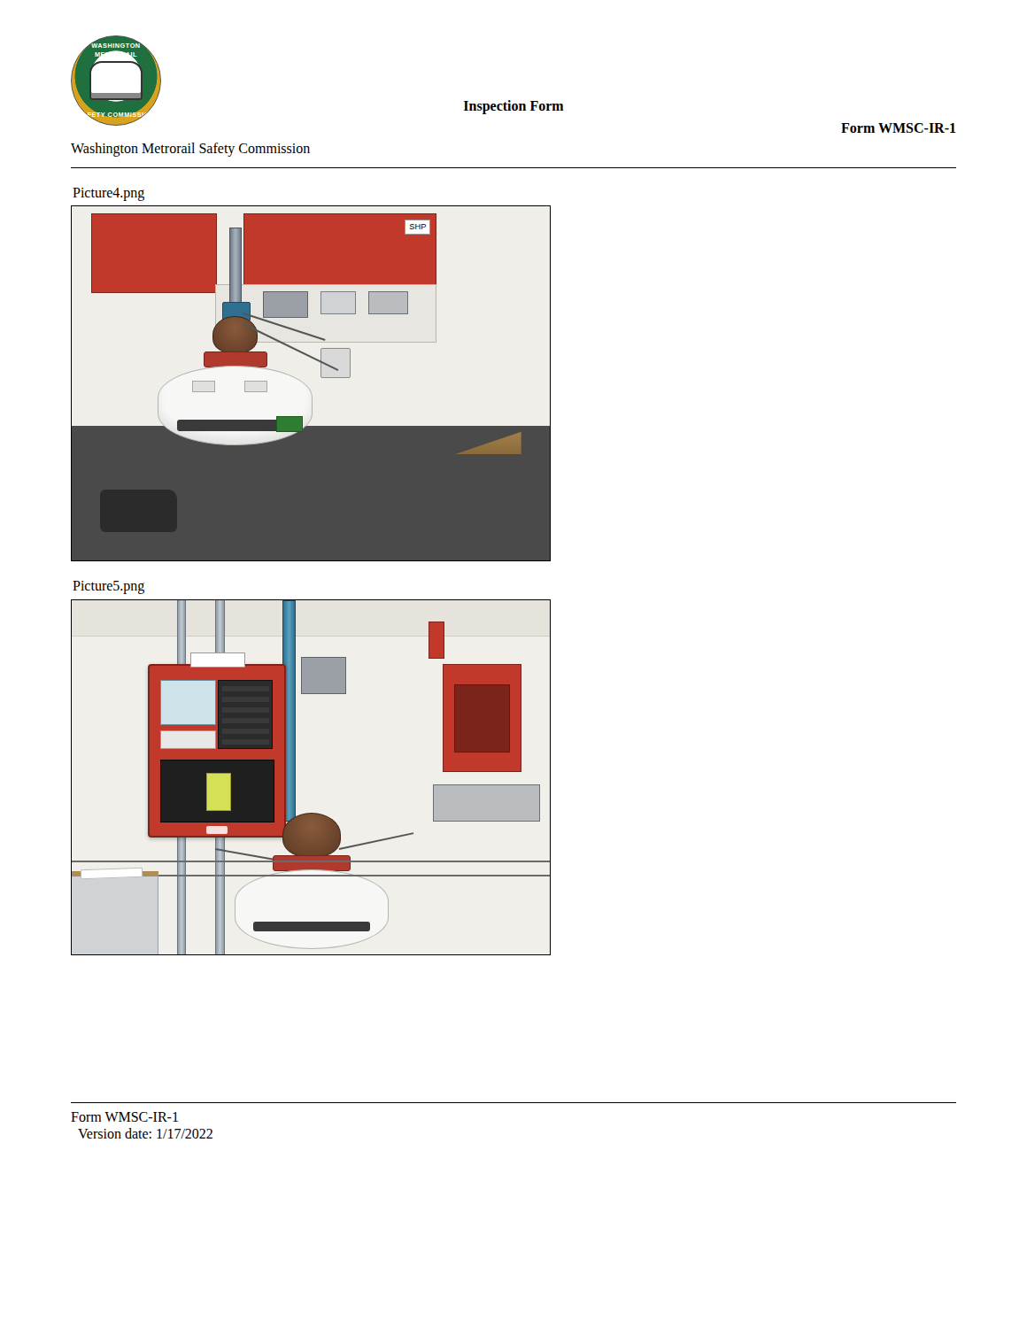WASHINGTON METRORAIL
SAFETY COMMISSION
Inspection Form
Form WMSC-IR-1
Washington Metrorail Safety Commission
Picture4.png
SHP
Picture5.png
Form WMSC-IR-1
Version date: 1/17/2022